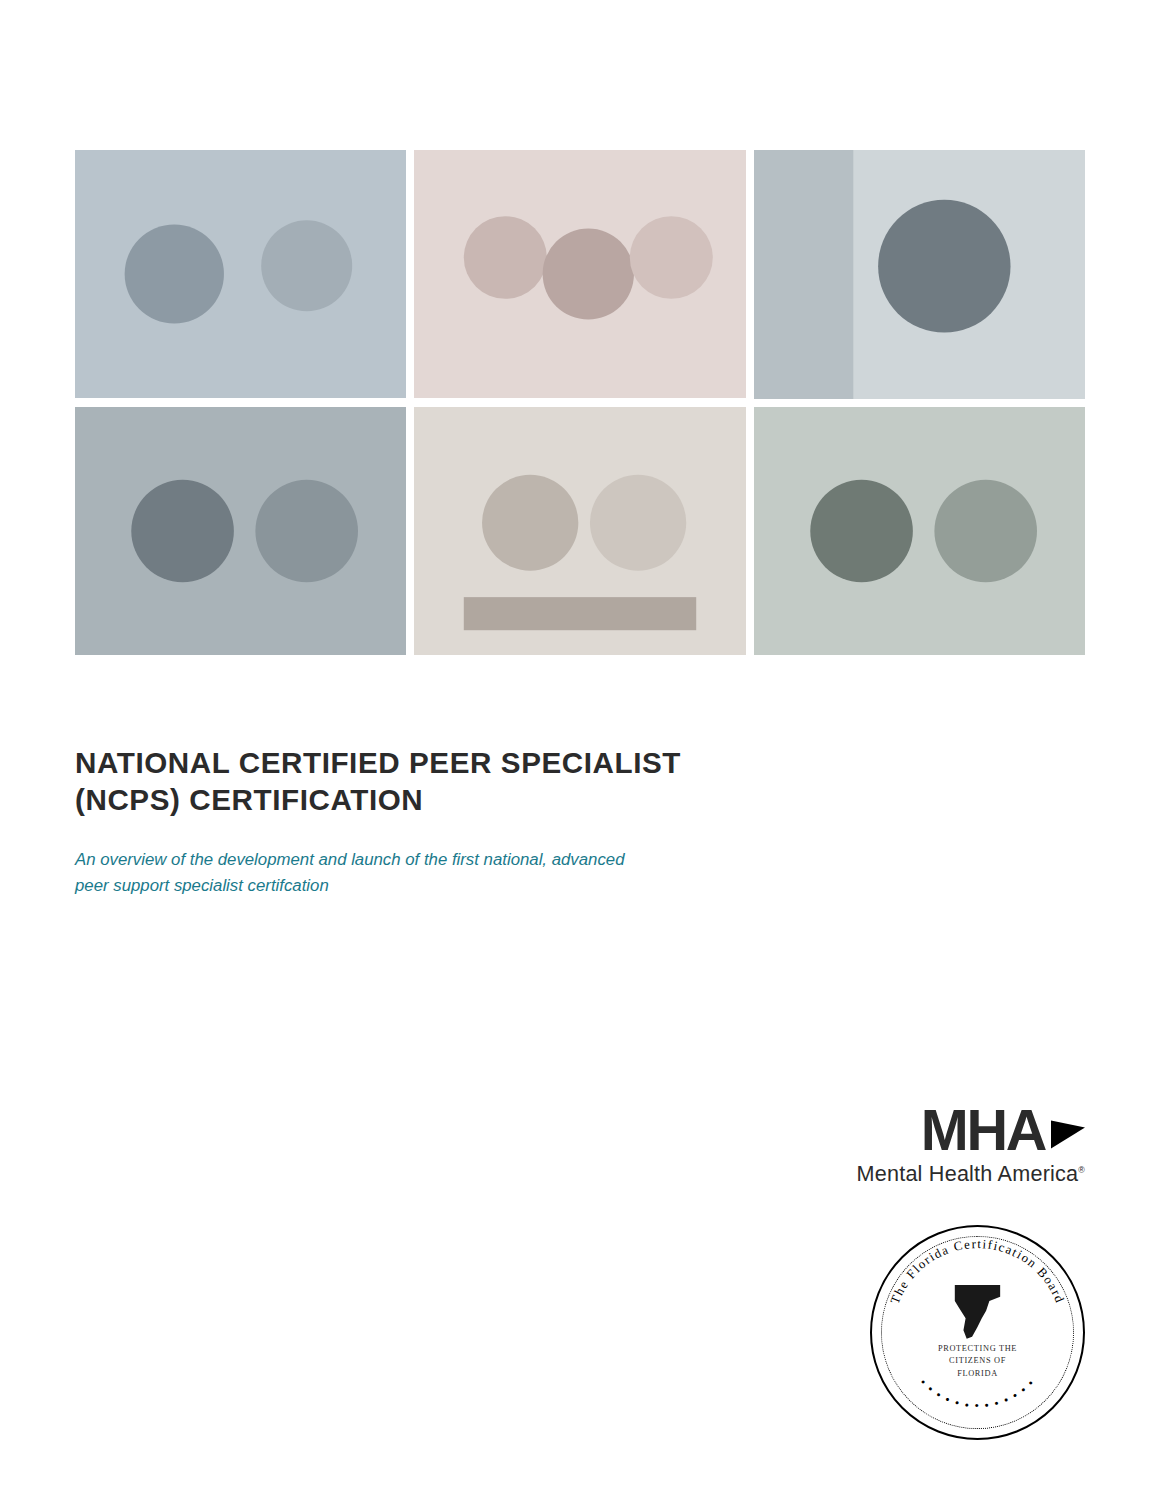National Certified Peer Specialist (NCPS) Certification
An overview of the development and launch of the first national, advanced peer support specialist certifcation
MHA
Mental Health America®
The Florida Certification Board • • • • • • • • • • • • •
Protecting the
Citizens of
Florida